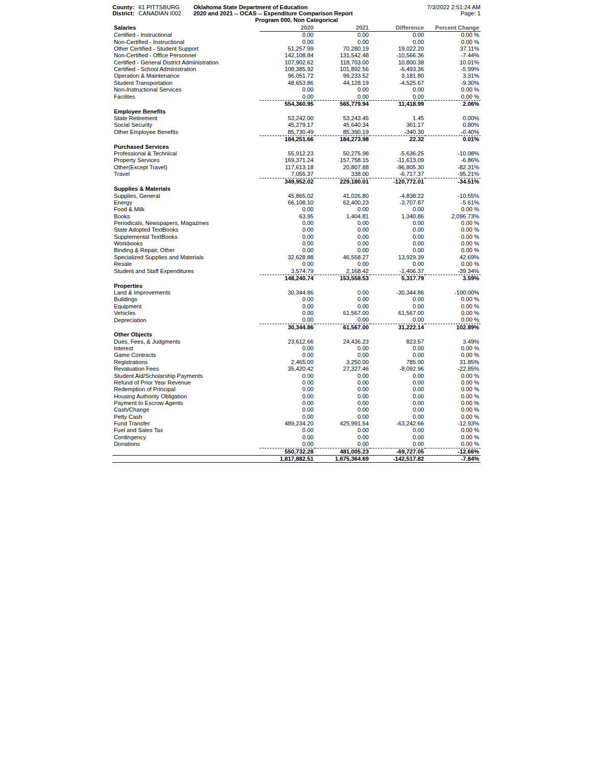| County: 61 PITTSBURG | Oklahoma State Department of Education | 7/3/2022 2:51:24 AM |
| District: CANADIAN I002 | 2020 and 2021 -- OCAS -- Expenditure Comparison Report | Page: 1 |
Program 000, Non Categorical
| Salaries | 2020 | 2021 | Difference | Percent Change |
| --- | --- | --- | --- | --- |
| Certified - Instructional | 0.00 | 0.00 | 0.00 | 0.00 % |
| Non-Certified - Instructional | 0.00 | 0.00 | 0.00 | 0.00 % |
| Other Certified - Student Support | 51,257.99 | 70,280.19 | 19,022.20 | 37.11% |
| Non-Certified - Office Personnel | 142,108.84 | 131,542.48 | -10,566.36 | -7.44% |
| Certified - General District Administration | 107,902.62 | 118,703.00 | 10,800.38 | 10.01% |
| Certified - School Administration | 108,385.92 | 101,892.56 | -6,493.36 | -5.99% |
| Operation & Maintenance | 96,051.72 | 99,233.52 | 3,181.80 | 3.31% |
| Student Transportation | 48,653.86 | 44,128.19 | -4,525.67 | -9.30% |
| Non-Instructional Services | 0.00 | 0.00 | 0.00 | 0.00 % |
| Facilites | 0.00 | 0.00 | 0.00 | 0.00 % |
| | 554,360.95 | 565,779.94 | 11,418.99 | 2.06% |
| Employee Benefits |
| State Retirement | 53,242.00 | 53,243.45 | 1.45 | 0.00% |
| Social Security | 45,279.17 | 45,640.34 | 361.17 | 0.80% |
| Other Employee Benefits | 85,730.49 | 85,390.19 | -340.30 | -0.40% |
| | 184,251.66 | 184,273.98 | 22.32 | 0.01% |
| Purchased Services |
| Professional & Technical | 55,912.23 | 50,275.98 | -5,636.25 | -10.08% |
| Property Services | 169,371.24 | 157,758.15 | -11,613.09 | -6.86% |
| Other(Except Travel) | 117,613.18 | 20,807.88 | -96,805.30 | -82.31% |
| Travel | 7,055.37 | 338.00 | -6,717.37 | -95.21% |
| | 349,952.02 | 229,180.01 | -120,772.01 | -34.51% |
| Supplies & Materials |
| Supplies, General | 45,865.02 | 41,026.80 | -4,838.22 | -10.55% |
| Energy | 66,108.10 | 62,400.23 | -3,707.87 | -5.61% |
| Food & Milk | 0.00 | 0.00 | 0.00 | 0.00 % |
| Books | 63.95 | 1,404.81 | 1,340.86 | 2,096.73% |
| Periodicals, Newspapers, Magazines | 0.00 | 0.00 | 0.00 | 0.00 % |
| State Adopted TextBooks | 0.00 | 0.00 | 0.00 | 0.00 % |
| Supplemental TextBooks | 0.00 | 0.00 | 0.00 | 0.00 % |
| Workbooks | 0.00 | 0.00 | 0.00 | 0.00 % |
| Binding & Repair, Other | 0.00 | 0.00 | 0.00 | 0.00 % |
| Specialized Supplies and Materials | 32,628.88 | 46,558.27 | 13,929.39 | 42.69% |
| Resale | 0.00 | 0.00 | 0.00 | 0.00 % |
| Student and Staff Expenditures | 3,574.79 | 2,168.42 | -1,406.37 | -39.34% |
| | 148,240.74 | 153,558.53 | 5,317.79 | 3.59% |
| Properties |
| Land & Improvements | 30,344.86 | 0.00 | -30,344.86 | -100.00% |
| Buildings | 0.00 | 0.00 | 0.00 | 0.00 % |
| Equipment | 0.00 | 0.00 | 0.00 | 0.00 % |
| Vehicles | 0.00 | 61,567.00 | 61,567.00 | 0.00 % |
| Depreciation | 0.00 | 0.00 | 0.00 | 0.00 % |
| | 30,344.86 | 61,567.00 | 31,222.14 | 102.89% |
| Other Objects |
| Dues, Fees, & Judgments | 23,612.66 | 24,436.23 | 823.57 | 3.49% |
| Interest | 0.00 | 0.00 | 0.00 | 0.00 % |
| Game Contracts | 0.00 | 0.00 | 0.00 | 0.00 % |
| Registrations | 2,465.00 | 3,250.00 | 785.00 | 31.85% |
| Revaluation Fees | 35,420.42 | 27,327.46 | -8,092.96 | -22.85% |
| Student Aid/Scholarship Payments | 0.00 | 0.00 | 0.00 | 0.00 % |
| Refund of Prior Year Revenue | 0.00 | 0.00 | 0.00 | 0.00 % |
| Redemption of Principal | 0.00 | 0.00 | 0.00 | 0.00 % |
| Housing Authority Obligation | 0.00 | 0.00 | 0.00 | 0.00 % |
| Payment to Escrow Agents | 0.00 | 0.00 | 0.00 | 0.00 % |
| Cash/Change | 0.00 | 0.00 | 0.00 | 0.00 % |
| Petty Cash | 0.00 | 0.00 | 0.00 | 0.00 % |
| Fund Transfer | 489,234.20 | 425,991.54 | -63,242.66 | -12.93% |
| Fuel and Sales Tax | 0.00 | 0.00 | 0.00 | 0.00 % |
| Contingency | 0.00 | 0.00 | 0.00 | 0.00 % |
| Donations | 0.00 | 0.00 | 0.00 | 0.00 % |
| | 550,732.28 | 481,005.23 | -69,727.05 | -12.66% |
| | 1,817,882.51 | 1,675,364.69 | -142,517.82 | -7.84% |